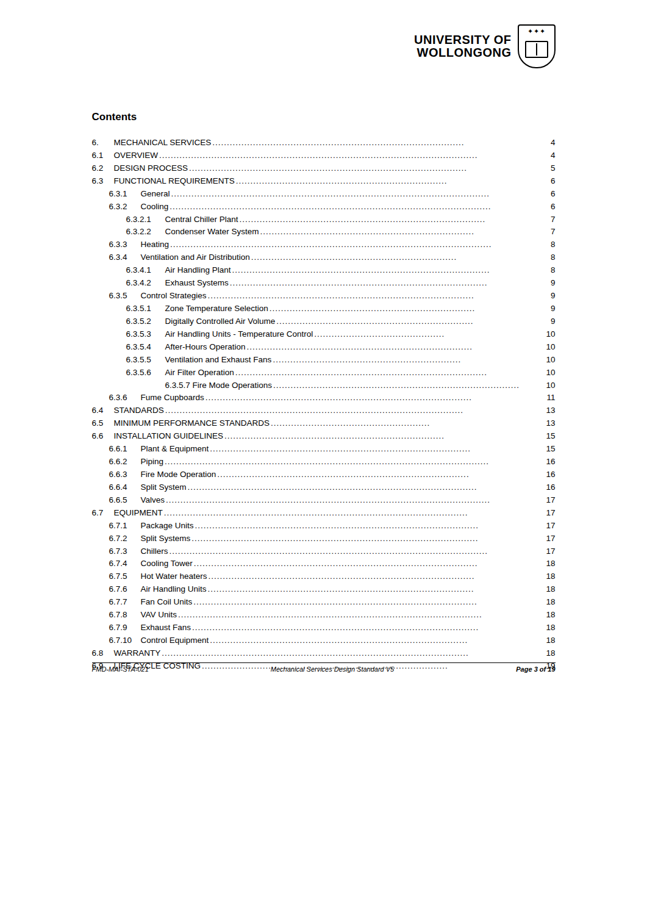UNIVERSITY OF WOLLONGONG
✦✦✦
Contents
6. MECHANICAL SERVICES....................................................................................... 4
6.1 OVERVIEW.............................................................................................................. 4
6.2 DESIGN PROCESS................................................................................................ 5
6.3 FUNCTIONAL REQUIREMENTS......................................................................... 6
6.3.1 General.............................................................................................................. 6
6.3.2 Cooling............................................................................................................... 6
6.3.2.1 Central Chiller Plant..................................................................................... 7
6.3.2.2 Condenser Water System.......................................................................... 7
6.3.3 Heating............................................................................................................... 8
6.3.4 Ventilation and Air Distribution....................................................................... 8
6.3.4.1 Air Handling Plant......................................................................................... 8
6.3.4.2 Exhaust Systems......................................................................................... 9
6.3.5 Control Strategies............................................................................................ 9
6.3.5.1 Zone Temperature Selection....................................................................... 9
6.3.5.2 Digitally Controlled Air Volume.................................................................... 9
6.3.5.3 Air Handling Units - Temperature Control............................................. 10
6.3.5.4 After-Hours Operation.............................................................................. 10
6.3.5.5 Ventilation and Exhaust Fans................................................................. 10
6.3.5.6 Air Filter Operation....................................................................................... 10
6.3.5.7 Fire Mode Operations..................................................................................... 10
6.3.6 Fume Cupboards............................................................................................ 11
6.4 STANDARDS....................................................................................................... 13
6.5 MINIMUM PERFORMANCE STANDARDS....................................................... 13
6.6 INSTALLATION GUIDELINES............................................................................ 15
6.6.1 Plant & Equipment.......................................................................................... 15
6.6.2 Piping................................................................................................................ 16
6.6.3 Fire Mode Operation....................................................................................... 16
6.6.4 Split System.................................................................................................... 16
6.6.5 Valves................................................................................................................ 17
6.7 EQUIPMENT......................................................................................................... 17
6.7.1 Package Units.................................................................................................. 17
6.7.2 Split Systems................................................................................................... 17
6.7.3 Chillers.............................................................................................................. 17
6.7.4 Cooling Tower.................................................................................................. 18
6.7.5 Hot Water heaters............................................................................................ 18
6.7.6 Air Handling Units............................................................................................ 18
6.7.7 Fan Coil Units.................................................................................................. 18
6.7.8 VAV Units......................................................................................................... 18
6.7.9 Exhaust Fans................................................................................................... 18
6.7.10 Control Equipment......................................................................................... 18
6.8 WARRANTY.......................................................................................................... 18
6.9 LIFE CYCLE COSTING..................................................................................... 19
FMD-MAI-STA-021 Mechanical Services Design Standard V5 Page 3 of 19